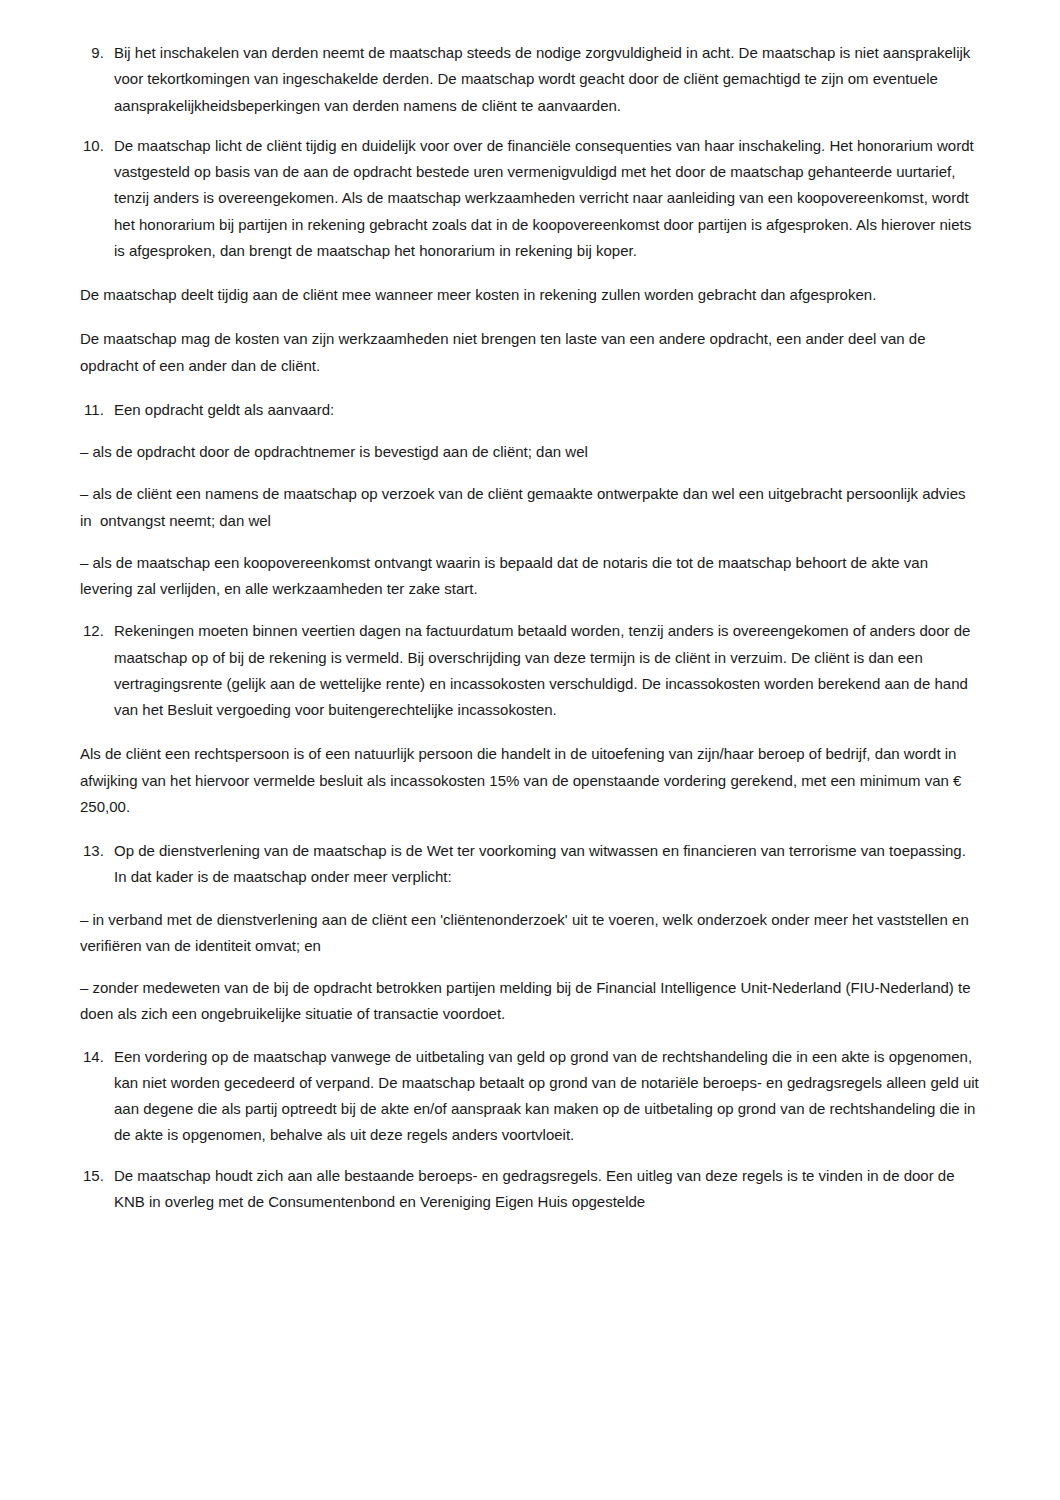Bij het inschakelen van derden neemt de maatschap steeds de nodige zorgvuldigheid in acht. De maatschap is niet aansprakelijk voor tekortkomingen van ingeschakelde derden. De maatschap wordt geacht door de cliënt gemachtigd te zijn om eventuele aansprakelijkheidsbeperkingen van derden namens de cliënt te aanvaarden.
De maatschap licht de cliënt tijdig en duidelijk voor over de financiële consequenties van haar inschakeling. Het honorarium wordt vastgesteld op basis van de aan de opdracht bestede uren vermenigvuldigd met het door de maatschap gehanteerde uurtarief, tenzij anders is overeengekomen. Als de maatschap werkzaamheden verricht naar aanleiding van een koopovereenkomst, wordt het honorarium bij partijen in rekening gebracht zoals dat in de koopovereenkomst door partijen is afgesproken. Als hierover niets is afgesproken, dan brengt de maatschap het honorarium in rekening bij koper.
De maatschap deelt tijdig aan de cliënt mee wanneer meer kosten in rekening zullen worden gebracht dan afgesproken.
De maatschap mag de kosten van zijn werkzaamheden niet brengen ten laste van een andere opdracht, een ander deel van de opdracht of een ander dan de cliënt.
Een opdracht geldt als aanvaard:
– als de opdracht door de opdrachtnemer is bevestigd aan de cliënt; dan wel
– als de cliënt een namens de maatschap op verzoek van de cliënt gemaakte ontwerpakte dan wel een uitgebracht persoonlijk advies in ontvangst neemt; dan wel
– als de maatschap een koopovereenkomst ontvangt waarin is bepaald dat de notaris die tot de maatschap behoort de akte van levering zal verlijden, en alle werkzaamheden ter zake start.
Rekeningen moeten binnen veertien dagen na factuurdatum betaald worden, tenzij anders is overeengekomen of anders door de maatschap op of bij de rekening is vermeld. Bij overschrijding van deze termijn is de cliënt in verzuim. De cliënt is dan een vertragingsrente (gelijk aan de wettelijke rente) en incassokosten verschuldigd. De incassokosten worden berekend aan de hand van het Besluit vergoeding voor buitengerechtelijke incassokosten.
Als de cliënt een rechtspersoon is of een natuurlijk persoon die handelt in de uitoefening van zijn/haar beroep of bedrijf, dan wordt in afwijking van het hiervoor vermelde besluit als incassokosten 15% van de openstaande vordering gerekend, met een minimum van € 250,00.
Op de dienstverlening van de maatschap is de Wet ter voorkoming van witwassen en financieren van terrorisme van toepassing. In dat kader is de maatschap onder meer verplicht:
– in verband met de dienstverlening aan de cliënt een 'cliëntenonderzoek' uit te voeren, welk onderzoek onder meer het vaststellen en verifiëren van de identiteit omvat; en
– zonder medeweten van de bij de opdracht betrokken partijen melding bij de Financial Intelligence Unit-Nederland (FIU-Nederland) te doen als zich een ongebruikelijke situatie of transactie voordoet.
Een vordering op de maatschap vanwege de uitbetaling van geld op grond van de rechtshandeling die in een akte is opgenomen, kan niet worden gecedeerd of verpand. De maatschap betaalt op grond van de notariële beroeps- en gedragsregels alleen geld uit aan degene die als partij optreedt bij de akte en/of aanspraak kan maken op de uitbetaling op grond van de rechtshandeling die in de akte is opgenomen, behalve als uit deze regels anders voortvloeit.
De maatschap houdt zich aan alle bestaande beroeps- en gedragsregels. Een uitleg van deze regels is te vinden in de door de KNB in overleg met de Consumentenbond en Vereniging Eigen Huis opgestelde